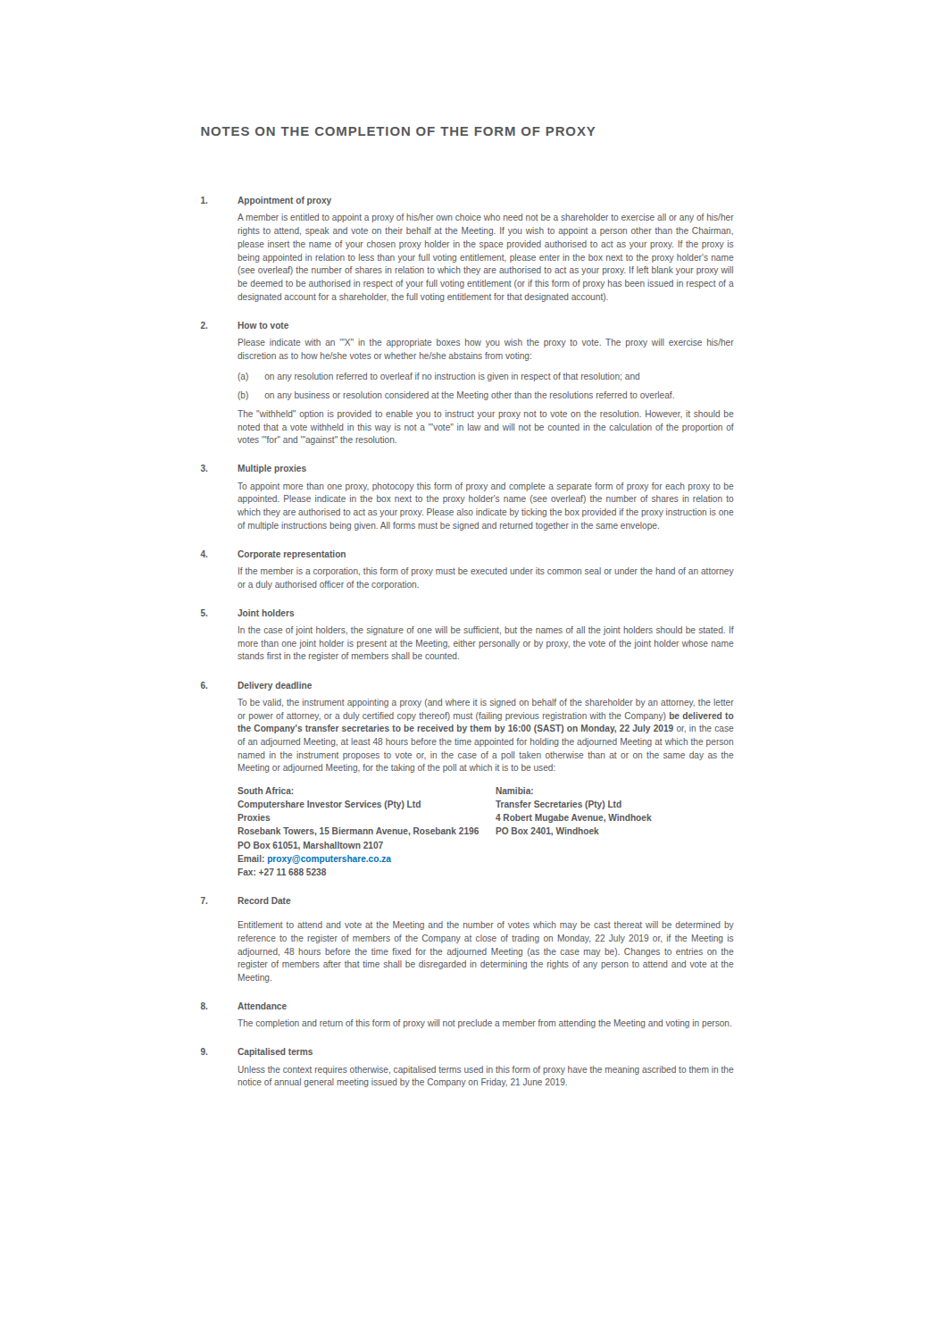Notes on the completion of the form of proxy
1.
Appointment of proxy
A member is entitled to appoint a proxy of his/her own choice who need not be a shareholder to exercise all or any of his/her rights to attend, speak and vote on their behalf at the Meeting. If you wish to appoint a person other than the Chairman, please insert the name of your chosen proxy holder in the space provided authorised to act as your proxy. If the proxy is being appointed in relation to less than your full voting entitlement, please enter in the box next to the proxy holder's name (see overleaf) the number of shares in relation to which they are authorised to act as your proxy. If left blank your proxy will be deemed to be authorised in respect of your full voting entitlement (or if this form of proxy has been issued in respect of a designated account for a shareholder, the full voting entitlement for that designated account).
2.
How to vote
Please indicate with an '"X" in the appropriate boxes how you wish the proxy to vote. The proxy will exercise his/her discretion as to how he/she votes or whether he/she abstains from voting:
(a)
on any resolution referred to overleaf if no instruction is given in respect of that resolution; and
(b)
on any business or resolution considered at the Meeting other than the resolutions referred to overleaf.
The "withheld" option is provided to enable you to instruct your proxy not to vote on the resolution. However, it should be noted that a vote withheld in this way is not a '"vote" in law and will not be counted in the calculation of the proportion of votes '"for" and '"against" the resolution.
3.
Multiple proxies
To appoint more than one proxy, photocopy this form of proxy and complete a separate form of proxy for each proxy to be appointed. Please indicate in the box next to the proxy holder's name (see overleaf) the number of shares in relation to which they are authorised to act as your proxy. Please also indicate by ticking the box provided if the proxy instruction is one of multiple instructions being given. All forms must be signed and returned together in the same envelope.
4.
Corporate representation
If the member is a corporation, this form of proxy must be executed under its common seal or under the hand of an attorney or a duly authorised officer of the corporation.
5.
Joint holders
In the case of joint holders, the signature of one will be sufficient, but the names of all the joint holders should be stated. If more than one joint holder is present at the Meeting, either personally or by proxy, the vote of the joint holder whose name stands first in the register of members shall be counted.
6.
Delivery deadline
To be valid, the instrument appointing a proxy (and where it is signed on behalf of the shareholder by an attorney, the letter or power of attorney, or a duly certified copy thereof) must (failing previous registration with the Company) be delivered to the Company's transfer secretaries to be received by them by 16:00 (SAST) on Monday, 22 July 2019 or, in the case of an adjourned Meeting, at least 48 hours before the time appointed for holding the adjourned Meeting at which the person named in the instrument proposes to vote or, in the case of a poll taken otherwise than at or on the same day as the Meeting or adjourned Meeting, for the taking of the poll at which it is to be used:
| South Africa: | Namibia: |
| Computershare Investor Services (Pty) Ltd | Transfer Secretaries (Pty) Ltd |
| Proxies | 4 Robert Mugabe Avenue, Windhoek |
| Rosebank Towers, 15 Biermann Avenue, Rosebank 2196 | PO Box 2401, Windhoek |
| PO Box 61051, Marshalltown 2107 | |
| Email: proxy@computershare.co.za | |
| Fax: +27 11 688 5238 | |
7.
Record Date
Entitlement to attend and vote at the Meeting and the number of votes which may be cast thereat will be determined by reference to the register of members of the Company at close of trading on Monday, 22 July 2019 or, if the Meeting is adjourned, 48 hours before the time fixed for the adjourned Meeting (as the case may be). Changes to entries on the register of members after that time shall be disregarded in determining the rights of any person to attend and vote at the Meeting.
8.
Attendance
The completion and return of this form of proxy will not preclude a member from attending the Meeting and voting in person.
9.
Capitalised terms
Unless the context requires otherwise, capitalised terms used in this form of proxy have the meaning ascribed to them in the notice of annual general meeting issued by the Company on Friday, 21 June 2019.